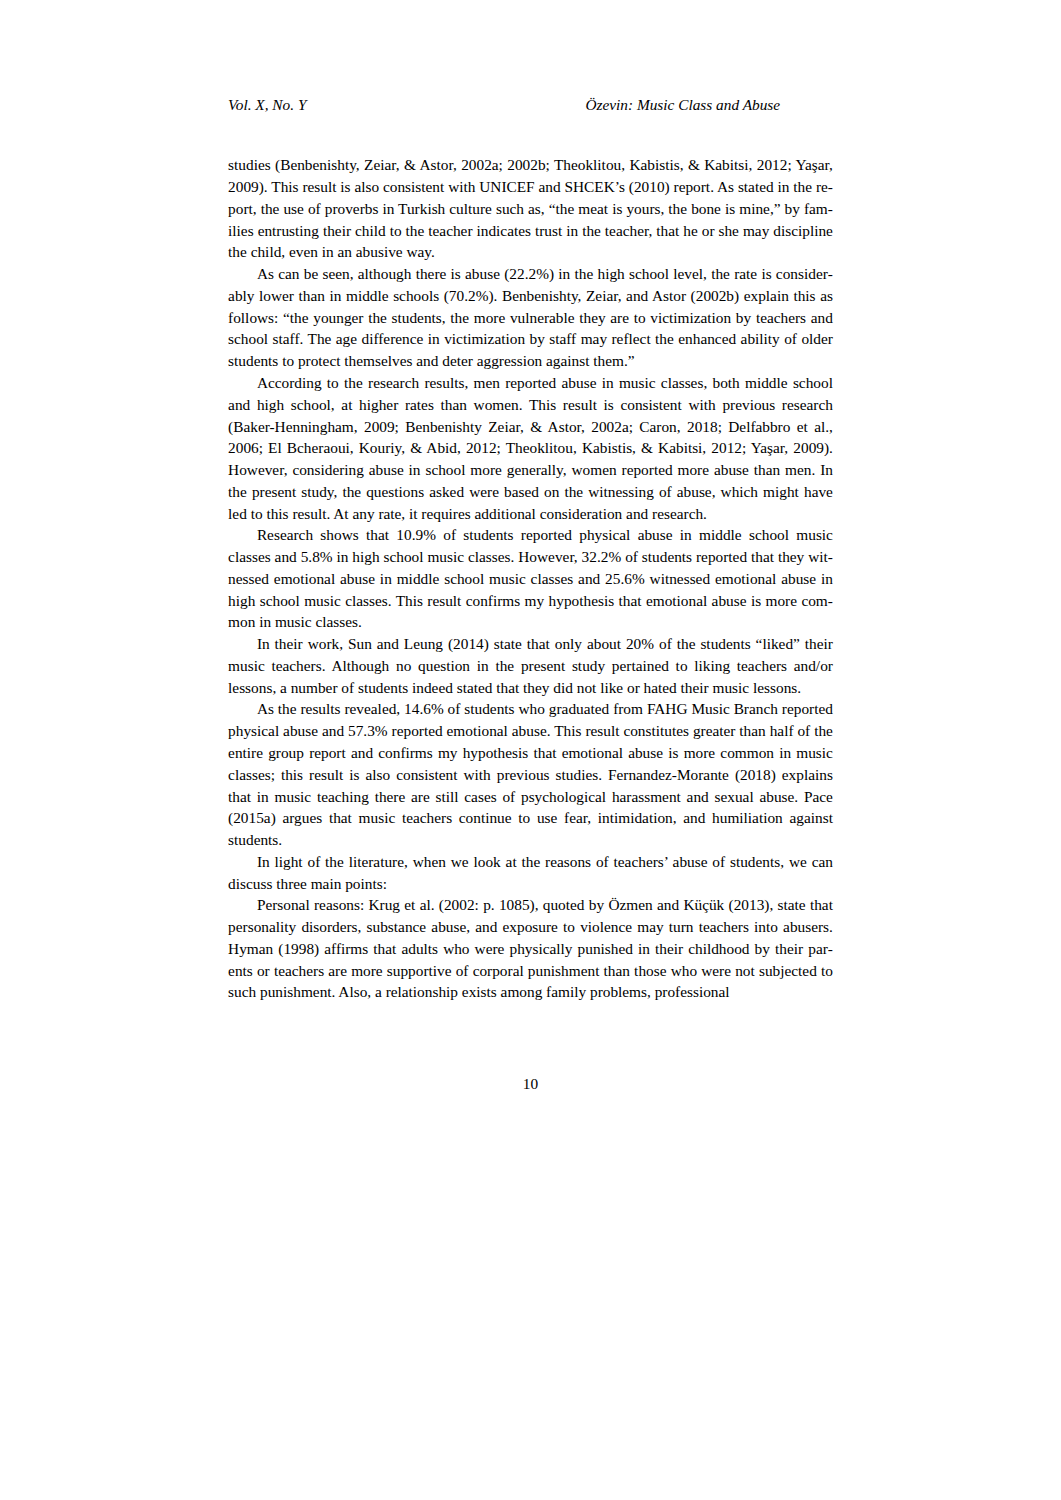Vol. X, No. Y Özevin: Music Class and Abuse
studies (Benbenishty, Zeiar, & Astor, 2002a; 2002b; Theoklitou, Kabistis, & Kabitsi, 2012; Yaşar, 2009). This result is also consistent with UNICEF and SHCEK’s (2010) report. As stated in the report, the use of proverbs in Turkish culture such as, “the meat is yours, the bone is mine,” by families entrusting their child to the teacher indicates trust in the teacher, that he or she may discipline the child, even in an abusive way.
As can be seen, although there is abuse (22.2%) in the high school level, the rate is considerably lower than in middle schools (70.2%). Benbenishty, Zeiar, and Astor (2002b) explain this as follows: “the younger the students, the more vulnerable they are to victimization by teachers and school staff. The age difference in victimization by staff may reflect the enhanced ability of older students to protect themselves and deter aggression against them.”
According to the research results, men reported abuse in music classes, both middle school and high school, at higher rates than women. This result is consistent with previous research (Baker-Henningham, 2009; Benbenishty Zeiar, & Astor, 2002a; Caron, 2018; Delfabbro et al., 2006; El Bcheraoui, Kouriy, & Abid, 2012; Theoklitou, Kabistis, & Kabitsi, 2012; Yaşar, 2009). However, considering abuse in school more generally, women reported more abuse than men. In the present study, the questions asked were based on the witnessing of abuse, which might have led to this result. At any rate, it requires additional consideration and research.
Research shows that 10.9% of students reported physical abuse in middle school music classes and 5.8% in high school music classes. However, 32.2% of students reported that they witnessed emotional abuse in middle school music classes and 25.6% witnessed emotional abuse in high school music classes. This result confirms my hypothesis that emotional abuse is more common in music classes.
In their work, Sun and Leung (2014) state that only about 20% of the students “liked” their music teachers. Although no question in the present study pertained to liking teachers and/or lessons, a number of students indeed stated that they did not like or hated their music lessons.
As the results revealed, 14.6% of students who graduated from FAHG Music Branch reported physical abuse and 57.3% reported emotional abuse. This result constitutes greater than half of the entire group report and confirms my hypothesis that emotional abuse is more common in music classes; this result is also consistent with previous studies. Fernandez-Morante (2018) explains that in music teaching there are still cases of psychological harassment and sexual abuse. Pace (2015a) argues that music teachers continue to use fear, intimidation, and humiliation against students.
In light of the literature, when we look at the reasons of teachers’ abuse of students, we can discuss three main points:
Personal reasons: Krug et al. (2002: p. 1085), quoted by Özmen and Küçük (2013), state that personality disorders, substance abuse, and exposure to violence may turn teachers into abusers. Hyman (1998) affirms that adults who were physically punished in their childhood by their parents or teachers are more supportive of corporal punishment than those who were not subjected to such punishment. Also, a relationship exists among family problems, professional
10